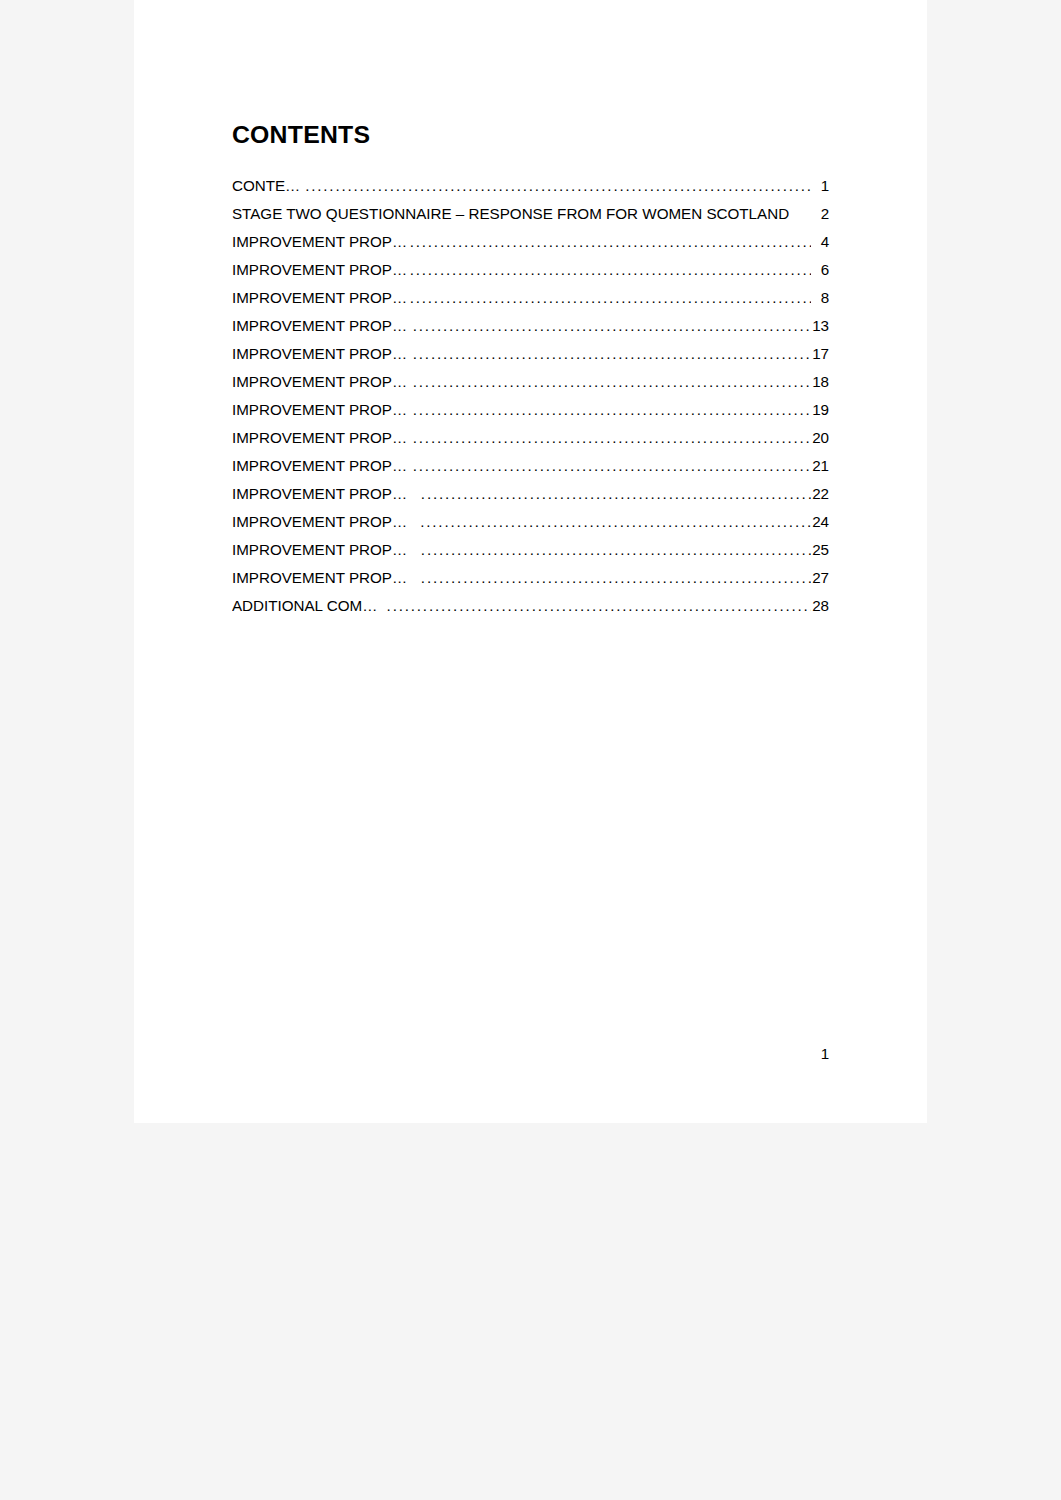CONTENTS
CONTENTS .................................................................................................. 1
STAGE TWO QUESTIONNAIRE – RESPONSE FROM FOR WOMEN SCOTLAND 2
IMPROVEMENT PROPOSAL 1 ................................................................................ 4
IMPROVEMENT PROPOSAL 2 ................................................................................ 6
IMPROVEMENT PROPOSAL 3 ................................................................................ 8
IMPROVEMENT PROPOSAL 4 .............................................................................. 13
IMPROVEMENT PROPOSAL 5 .............................................................................. 17
IMPROVEMENT PROPOSAL 6 .............................................................................. 18
IMPROVEMENT PROPOSAL 7 .............................................................................. 19
IMPROVEMENT PROPOSAL 8 .............................................................................. 20
IMPROVEMENT PROPOSAL 9 .............................................................................. 21
IMPROVEMENT PROPOSAL 10 ............................................................................ 22
IMPROVEMENT PROPOSAL 11 ............................................................................ 24
IMPROVEMENT PROPOSAL 12 ............................................................................ 25
IMPROVEMENT PROPOSAL 13 ............................................................................ 27
ADDITIONAL COMMENTS .................................................................................... 28
1